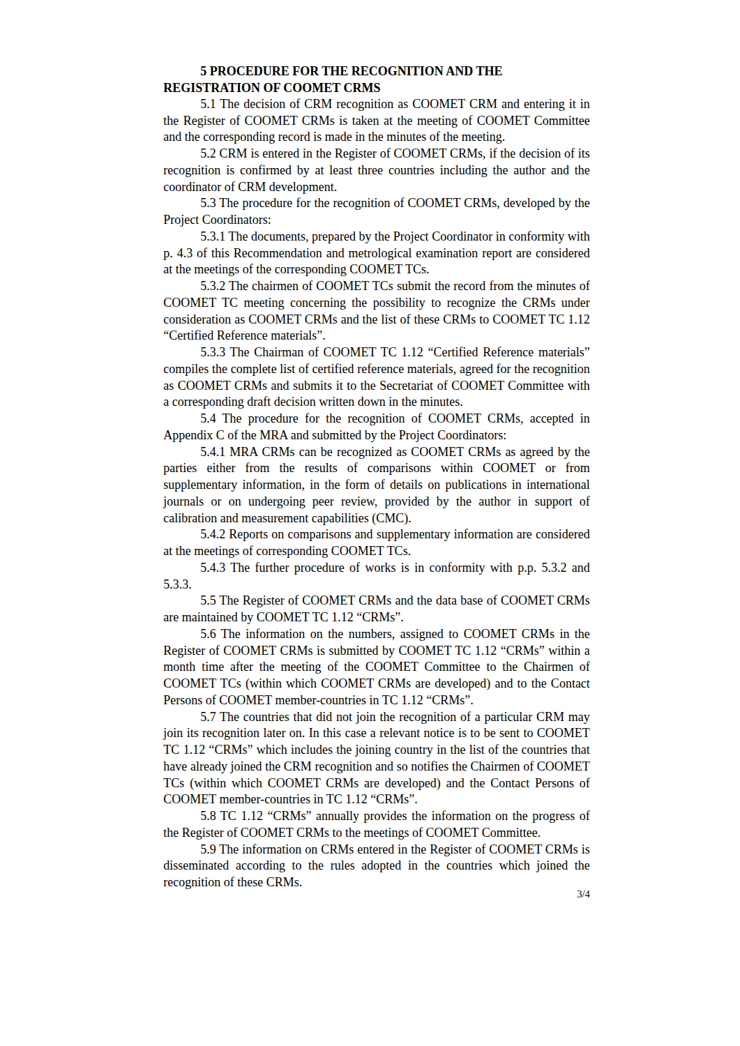5 PROCEDURE FOR THE RECOGNITION AND THE REGISTRATION OF COOMET CRMS
5.1 The decision of CRM recognition as COOMET CRM and entering it in the Register of COOMET CRMs is taken at the meeting of COOMET Committee and the corresponding record is made in the minutes of the meeting.
5.2 CRM is entered in the Register of COOMET CRMs, if the decision of its recognition is confirmed by at least three countries including the author and the coordinator of CRM development.
5.3 The procedure for the recognition of COOMET CRMs, developed by the Project Coordinators:
5.3.1 The documents, prepared by the Project Coordinator in conformity with p. 4.3 of this Recommendation and metrological examination report are considered at the meetings of the corresponding COOMET TCs.
5.3.2 The chairmen of COOMET TCs submit the record from the minutes of COOMET TC meeting concerning the possibility to recognize the CRMs under consideration as COOMET CRMs and the list of these CRMs to COOMET TC 1.12 “Certified Reference materials”.
5.3.3 The Chairman of COOMET TC 1.12 “Certified Reference materials” compiles the complete list of certified reference materials, agreed for the recognition as COOMET CRMs and submits it to the Secretariat of COOMET Committee with a corresponding draft decision written down in the minutes.
5.4 The procedure for the recognition of COOMET CRMs, accepted in Appendix C of the MRA and submitted by the Project Coordinators:
5.4.1 MRA CRMs can be recognized as COOMET CRMs as agreed by the parties either from the results of comparisons within COOMET or from supplementary information, in the form of details on publications in international journals or on undergoing peer review, provided by the author in support of calibration and measurement capabilities (CMC).
5.4.2 Reports on comparisons and supplementary information are considered at the meetings of corresponding COOMET TCs.
5.4.3 The further procedure of works is in conformity with p.p. 5.3.2 and 5.3.3.
5.5 The Register of COOMET CRMs and the data base of COOMET CRMs are maintained by COOMET TC 1.12 “CRMs”.
5.6 The information on the numbers, assigned to COOMET CRMs in the Register of COOMET CRMs is submitted by COOMET TC 1.12 “CRMs” within a month time after the meeting of the COOMET Committee to the Chairmen of COOMET TCs (within which COOMET CRMs are developed) and to the Contact Persons of COOMET member-countries in TC 1.12 “CRMs”.
5.7 The countries that did not join the recognition of a particular CRM may join its recognition later on. In this case a relevant notice is to be sent to COOMET TC 1.12 “CRMs” which includes the joining country in the list of the countries that have already joined the CRM recognition and so notifies the Chairmen of COOMET TCs (within which COOMET CRMs are developed) and the Contact Persons of COOMET member-countries in TC 1.12 “CRMs”.
5.8 TC 1.12 “CRMs” annually provides the information on the progress of the Register of COOMET CRMs to the meetings of COOMET Committee.
5.9 The information on CRMs entered in the Register of COOMET CRMs is disseminated according to the rules adopted in the countries which joined the recognition of these CRMs.
3/4